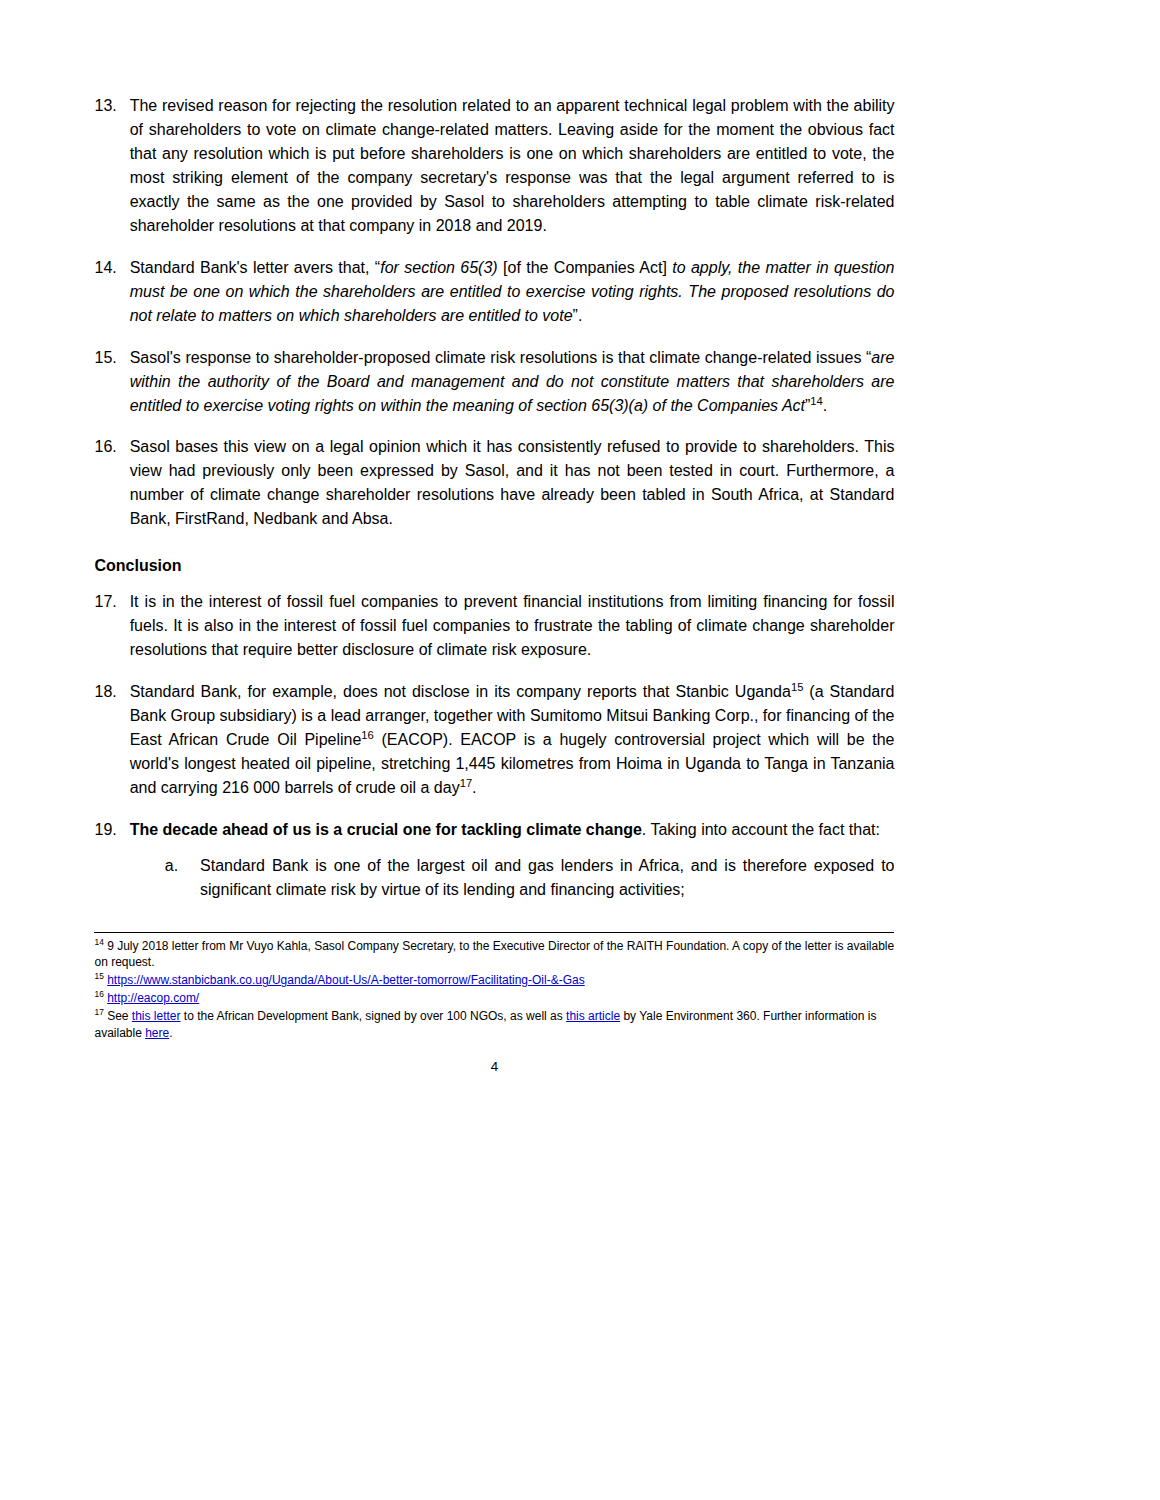13. The revised reason for rejecting the resolution related to an apparent technical legal problem with the ability of shareholders to vote on climate change-related matters. Leaving aside for the moment the obvious fact that any resolution which is put before shareholders is one on which shareholders are entitled to vote, the most striking element of the company secretary's response was that the legal argument referred to is exactly the same as the one provided by Sasol to shareholders attempting to table climate risk-related shareholder resolutions at that company in 2018 and 2019.
14. Standard Bank's letter avers that, “for section 65(3) [of the Companies Act] to apply, the matter in question must be one on which the shareholders are entitled to exercise voting rights. The proposed resolutions do not relate to matters on which shareholders are entitled to vote”.
15. Sasol's response to shareholder-proposed climate risk resolutions is that climate change-related issues “are within the authority of the Board and management and do not constitute matters that shareholders are entitled to exercise voting rights on within the meaning of section 65(3)(a) of the Companies Act”14.
16. Sasol bases this view on a legal opinion which it has consistently refused to provide to shareholders. This view had previously only been expressed by Sasol, and it has not been tested in court. Furthermore, a number of climate change shareholder resolutions have already been tabled in South Africa, at Standard Bank, FirstRand, Nedbank and Absa.
Conclusion
17. It is in the interest of fossil fuel companies to prevent financial institutions from limiting financing for fossil fuels. It is also in the interest of fossil fuel companies to frustrate the tabling of climate change shareholder resolutions that require better disclosure of climate risk exposure.
18. Standard Bank, for example, does not disclose in its company reports that Stanbic Uganda15 (a Standard Bank Group subsidiary) is a lead arranger, together with Sumitomo Mitsui Banking Corp., for financing of the East African Crude Oil Pipeline16 (EACOP). EACOP is a hugely controversial project which will be the world's longest heated oil pipeline, stretching 1,445 kilometres from Hoima in Uganda to Tanga in Tanzania and carrying 216 000 barrels of crude oil a day17.
19. The decade ahead of us is a crucial one for tackling climate change. Taking into account the fact that:
a. Standard Bank is one of the largest oil and gas lenders in Africa, and is therefore exposed to significant climate risk by virtue of its lending and financing activities;
14 9 July 2018 letter from Mr Vuyo Kahla, Sasol Company Secretary, to the Executive Director of the RAITH Foundation. A copy of the letter is available on request.
15 https://www.stanbicbank.co.ug/Uganda/About-Us/A-better-tomorrow/Facilitating-Oil-&-Gas
16 http://eacop.com/
17 See this letter to the African Development Bank, signed by over 100 NGOs, as well as this article by Yale Environment 360. Further information is available here.
4